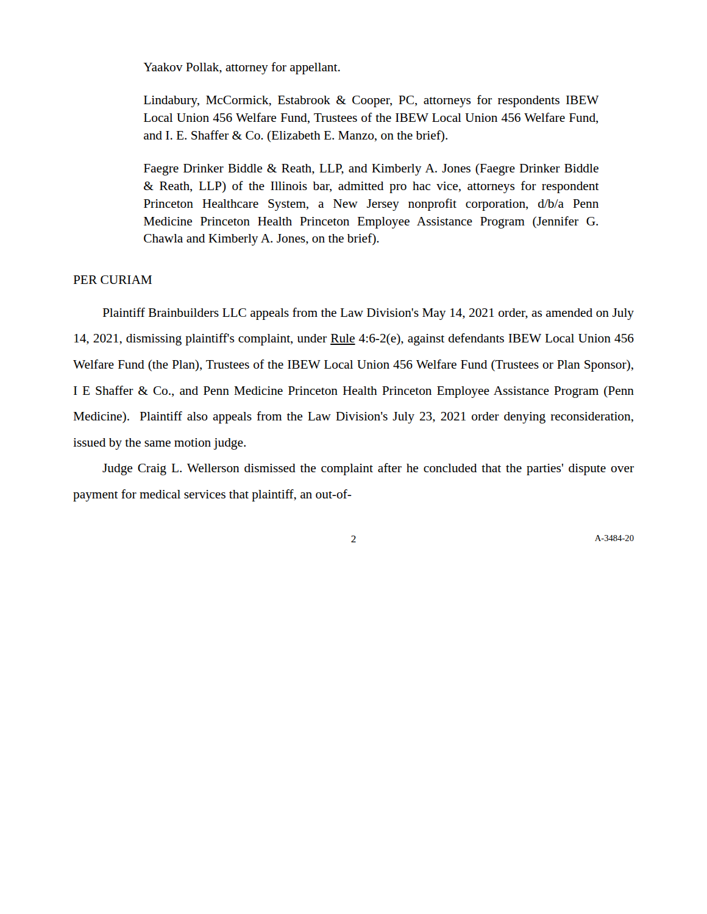Yaakov Pollak, attorney for appellant.
Lindabury, McCormick, Estabrook & Cooper, PC, attorneys for respondents IBEW Local Union 456 Welfare Fund, Trustees of the IBEW Local Union 456 Welfare Fund, and I. E. Shaffer & Co. (Elizabeth E. Manzo, on the brief).
Faegre Drinker Biddle & Reath, LLP, and Kimberly A. Jones (Faegre Drinker Biddle & Reath, LLP) of the Illinois bar, admitted pro hac vice, attorneys for respondent Princeton Healthcare System, a New Jersey nonprofit corporation, d/b/a Penn Medicine Princeton Health Princeton Employee Assistance Program (Jennifer G. Chawla and Kimberly A. Jones, on the brief).
PER CURIAM
Plaintiff Brainbuilders LLC appeals from the Law Division's May 14, 2021 order, as amended on July 14, 2021, dismissing plaintiff's complaint, under Rule 4:6-2(e), against defendants IBEW Local Union 456 Welfare Fund (the Plan), Trustees of the IBEW Local Union 456 Welfare Fund (Trustees or Plan Sponsor), I E Shaffer & Co., and Penn Medicine Princeton Health Princeton Employee Assistance Program (Penn Medicine). Plaintiff also appeals from the Law Division's July 23, 2021 order denying reconsideration, issued by the same motion judge.
Judge Craig L. Wellerson dismissed the complaint after he concluded that the parties' dispute over payment for medical services that plaintiff, an out-of-
2
A-3484-20